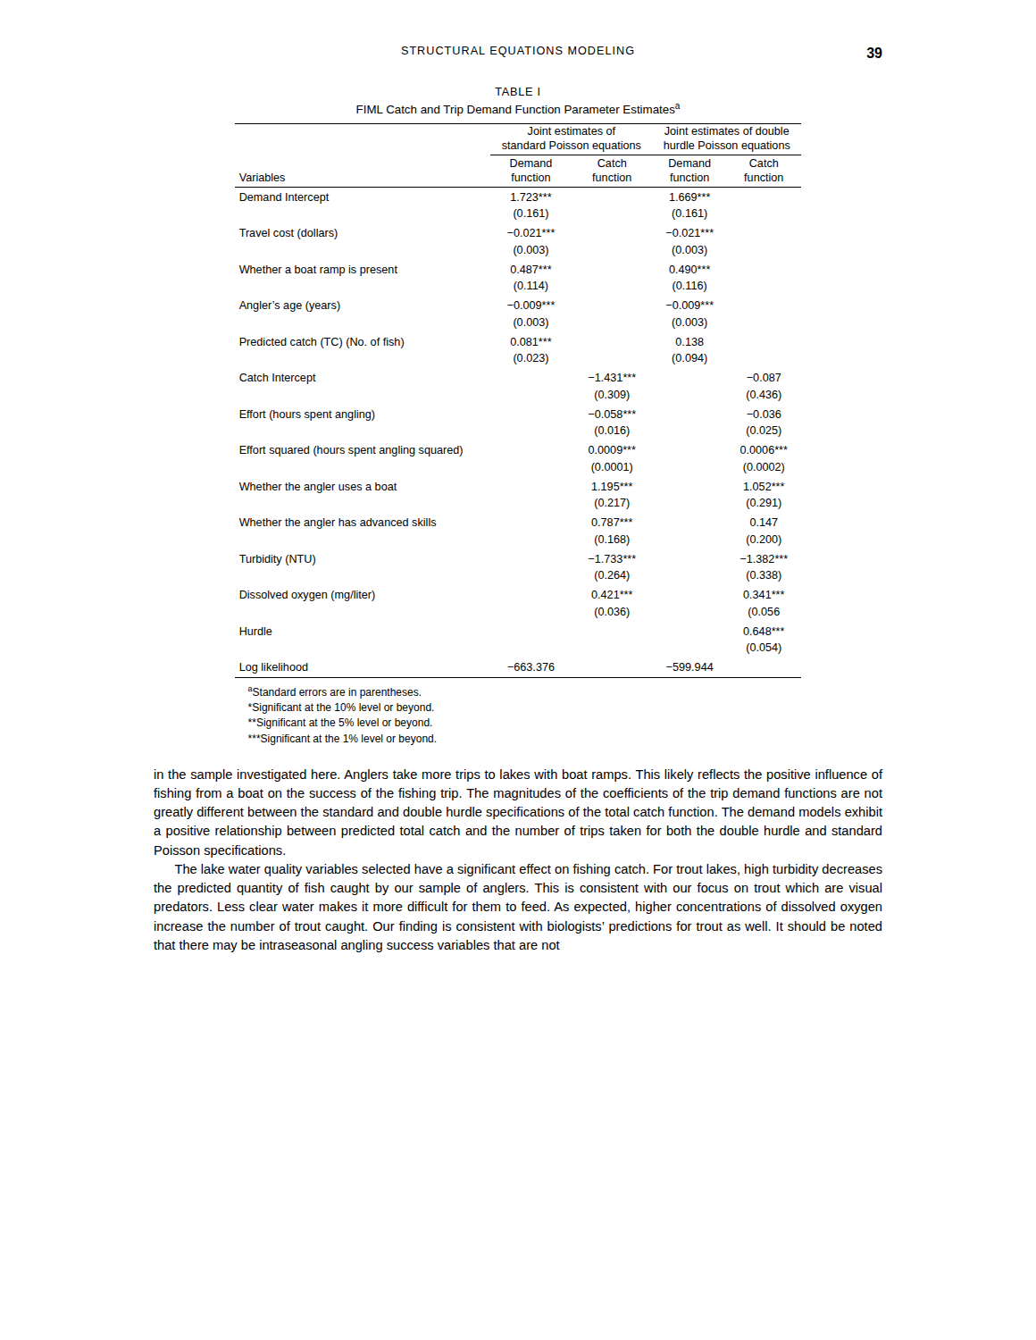Structural Equations Modeling 39
TABLE I
FIML Catch and Trip Demand Function Parameter Estimatesa
| | Joint estimates of standard Poisson equations | Joint estimates of double hurdle Poisson equations |
| --- | --- | --- |
| Variables | Demand function | Catch function | Demand function | Catch function |
| Demand Intercept | 1.723*** | | 1.669*** | |
| | (0.161) | | (0.161) | |
| Travel cost (dollars) | −0.021*** | | −0.021*** | |
| | (0.003) | | (0.003) | |
| Whether a boat ramp is present | 0.487*** | | 0.490*** | |
| | (0.114) | | (0.116) | |
| Angler’s age (years) | −0.009*** | | −0.009*** | |
| | (0.003) | | (0.003) | |
| Predicted catch (TC) (No. of fish) | 0.081*** | | 0.138 | |
| | (0.023) | | (0.094) | |
| Catch Intercept | | −1.431*** | | −0.087 |
| | | (0.309) | | (0.436) |
| Effort (hours spent angling) | | −0.058*** | | −0.036 |
| | | (0.016) | | (0.025) |
| Effort squared (hours spent angling squared) | | 0.0009*** | | 0.0006*** |
| | | (0.0001) | | (0.0002) |
| Whether the angler uses a boat | | 1.195*** | | 1.052*** |
| | | (0.217) | | (0.291) |
| Whether the angler has advanced skills | | 0.787*** | | 0.147 |
| | | (0.168) | | (0.200) |
| Turbidity (NTU) | | −1.733*** | | −1.382*** |
| | | (0.264) | | (0.338) |
| Dissolved oxygen (mg/liter) | | 0.421*** | | 0.341*** |
| | | (0.036) | | (0.056 |
| Hurdle | | | | 0.648*** |
| | | | | (0.054) |
| Log likelihood | −663.376 | | −599.944 | |
aStandard errors are in parentheses.
*Significant at the 10% level or beyond.
**Significant at the 5% level or beyond.
***Significant at the 1% level or beyond.
in the sample investigated here. Anglers take more trips to lakes with boat ramps. This likely reflects the positive influence of fishing from a boat on the success of the fishing trip. The magnitudes of the coefficients of the trip demand functions are not greatly different between the standard and double hurdle specifications of the total catch function. The demand models exhibit a positive relationship between predicted total catch and the number of trips taken for both the double hurdle and standard Poisson specifications.
The lake water quality variables selected have a significant effect on fishing catch. For trout lakes, high turbidity decreases the predicted quantity of fish caught by our sample of anglers. This is consistent with our focus on trout which are visual predators. Less clear water makes it more difficult for them to feed. As expected, higher concentrations of dissolved oxygen increase the number of trout caught. Our finding is consistent with biologists’ predictions for trout as well. It should be noted that there may be intraseasonal angling success variables that are not